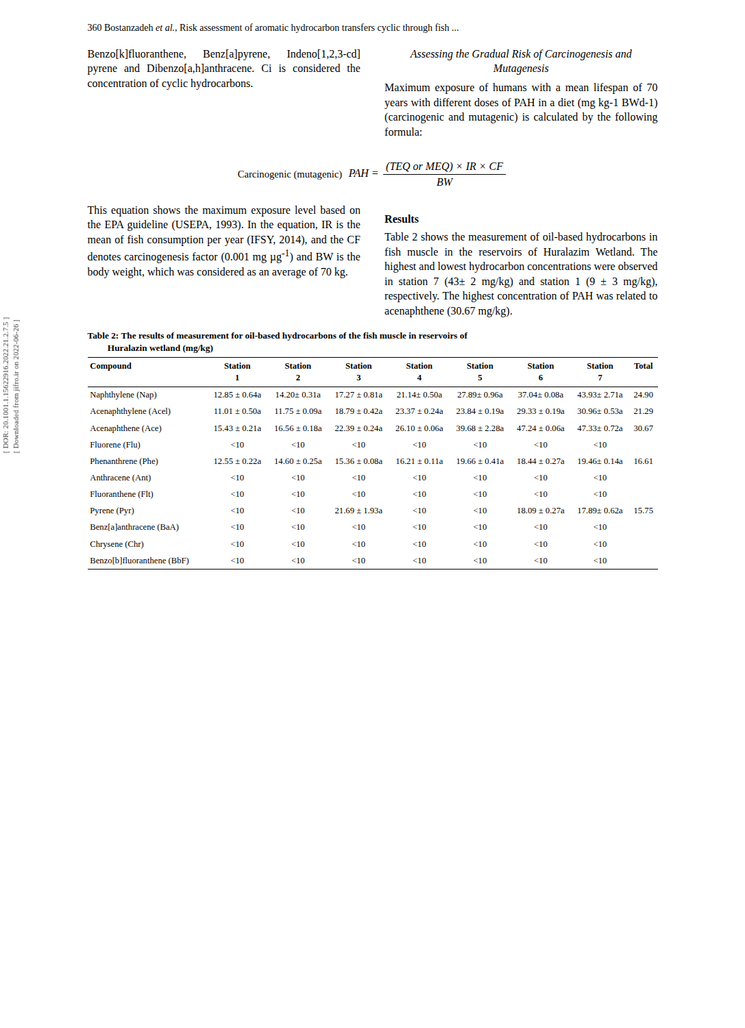[ DOR: 20.1001.1.15622916.2022.21.2.7.5 ] [ Downloaded from jifro.ir on 2022-06-26 ]
360 Bostanzadeh et al., Risk assessment of aromatic hydrocarbon transfers cyclic through fish ...
Benzo[k]fluoranthene, Benz[a]pyrene, Indeno[1,2,3-cd] pyrene and Dibenzo[a,h]anthracene. Ci is considered the concentration of cyclic hydrocarbons.
Assessing the Gradual Risk of Carcinogenesis and Mutagenesis
Maximum exposure of humans with a mean lifespan of 70 years with different doses of PAH in a diet (mg kg-1 BWd-1) (carcinogenic and mutagenic) is calculated by the following formula:
Carcinogenic (mutagenic) PAH = (TEQ or MEQ) × IR × CF BW
This equation shows the maximum exposure level based on the EPA guideline (USEPA, 1993). In the equation, IR is the mean of fish consumption per year (IFSY, 2014), and the CF denotes carcinogenesis factor (0.001 mg µg-1) and BW is the body weight, which was considered as an average of 70 kg.
Results
Table 2 shows the measurement of oil-based hydrocarbons in fish muscle in the reservoirs of Huralazim Wetland. The highest and lowest hydrocarbon concentrations were observed in station 7 (43± 2 mg/kg) and station 1 (9 ± 3 mg/kg), respectively. The highest concentration of PAH was related to acenaphthene (30.67 mg/kg).
Table 2: The results of measurement for oil-based hydrocarbons of the fish muscle in reservoirs of Huralazin wetland (mg/kg)
| Compound | Station 1 | Station 2 | Station 3 | Station 4 | Station 5 | Station 6 | Station 7 | Total |
| --- | --- | --- | --- | --- | --- | --- | --- | --- |
| Naphthylene (Nap) | 12.85 ± 0.64a | 14.20± 0.31a | 17.27 ± 0.81a | 21.14± 0.50a | 27.89± 0.96a | 37.04± 0.08a | 43.93± 2.71a | 24.90 |
| Acenaphthylene (Acel) | 11.01 ± 0.50a | 11.75 ± 0.09a | 18.79 ± 0.42a | 23.37 ± 0.24a | 23.84 ± 0.19a | 29.33 ± 0.19a | 30.96± 0.53a | 21.29 |
| Acenaphthene (Ace) | 15.43 ± 0.21a | 16.56 ± 0.18a | 22.39 ± 0.24a | 26.10 ± 0.06a | 39.68 ± 2.28a | 47.24 ± 0.06a | 47.33± 0.72a | 30.67 |
| Fluorene (Flu) | <10 | <10 | <10 | <10 | <10 | <10 | <10 | |
| Phenanthrene (Phe) | 12.55 ± 0.22a | 14.60 ± 0.25a | 15.36 ± 0.08a | 16.21 ± 0.11a | 19.66 ± 0.41a | 18.44 ± 0.27a | 19.46± 0.14a | 16.61 |
| Anthracene (Ant) | <10 | <10 | <10 | <10 | <10 | <10 | <10 | |
| Fluoranthene (Flt) | <10 | <10 | <10 | <10 | <10 | <10 | <10 | |
| Pyrene (Pyr) | <10 | <10 | 21.69 ± 1.93a | <10 | <10 | 18.09 ± 0.27a | 17.89± 0.62a | 15.75 |
| Benz[a]anthracene (BaA) | <10 | <10 | <10 | <10 | <10 | <10 | <10 | |
| Chrysene (Chr) | <10 | <10 | <10 | <10 | <10 | <10 | <10 | |
| Benzo[b]fluoranthene (BbF) | <10 | <10 | <10 | <10 | <10 | <10 | <10 | |